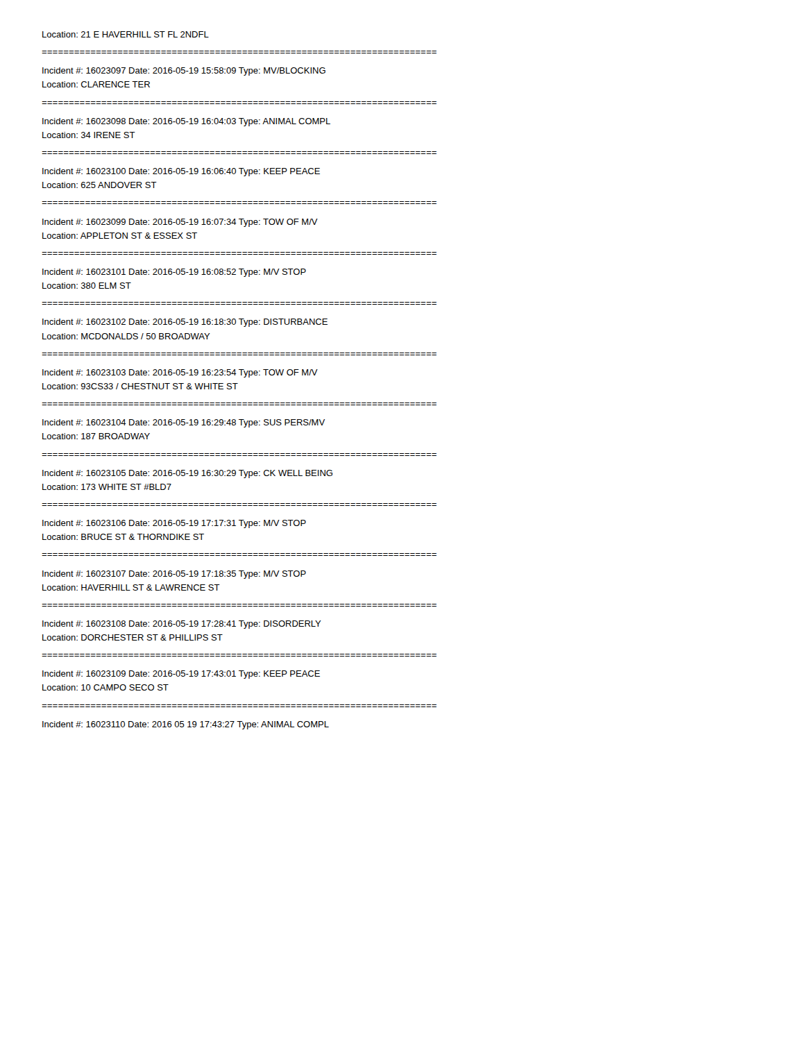Location: 21 E HAVERHILL ST FL 2NDFL
=========================================================================
Incident #: 16023097 Date: 2016-05-19 15:58:09 Type: MV/BLOCKING
Location: CLARENCE TER
=========================================================================
Incident #: 16023098 Date: 2016-05-19 16:04:03 Type: ANIMAL COMPL
Location: 34 IRENE ST
=========================================================================
Incident #: 16023100 Date: 2016-05-19 16:06:40 Type: KEEP PEACE
Location: 625 ANDOVER ST
=========================================================================
Incident #: 16023099 Date: 2016-05-19 16:07:34 Type: TOW OF M/V
Location: APPLETON ST & ESSEX ST
=========================================================================
Incident #: 16023101 Date: 2016-05-19 16:08:52 Type: M/V STOP
Location: 380 ELM ST
=========================================================================
Incident #: 16023102 Date: 2016-05-19 16:18:30 Type: DISTURBANCE
Location: MCDONALDS / 50 BROADWAY
=========================================================================
Incident #: 16023103 Date: 2016-05-19 16:23:54 Type: TOW OF M/V
Location: 93CS33 / CHESTNUT ST & WHITE ST
=========================================================================
Incident #: 16023104 Date: 2016-05-19 16:29:48 Type: SUS PERS/MV
Location: 187 BROADWAY
=========================================================================
Incident #: 16023105 Date: 2016-05-19 16:30:29 Type: CK WELL BEING
Location: 173 WHITE ST #BLD7
=========================================================================
Incident #: 16023106 Date: 2016-05-19 17:17:31 Type: M/V STOP
Location: BRUCE ST & THORNDIKE ST
=========================================================================
Incident #: 16023107 Date: 2016-05-19 17:18:35 Type: M/V STOP
Location: HAVERHILL ST & LAWRENCE ST
=========================================================================
Incident #: 16023108 Date: 2016-05-19 17:28:41 Type: DISORDERLY
Location: DORCHESTER ST & PHILLIPS ST
=========================================================================
Incident #: 16023109 Date: 2016-05-19 17:43:01 Type: KEEP PEACE
Location: 10 CAMPO SECO ST
=========================================================================
Incident #: 16023110 Date: 2016 05 19 17:43:27 Type: ANIMAL COMPL